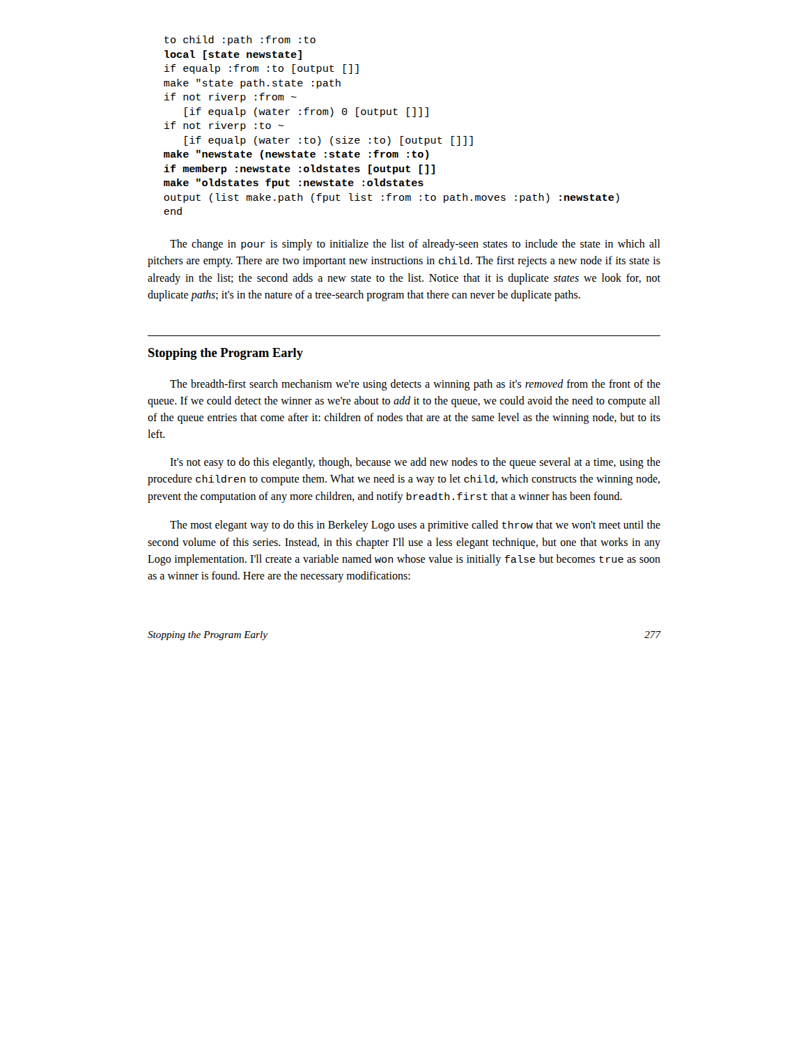to child :path :from :to
local [state newstate]
if equalp :from :to [output []]
make "state path.state :path
if not riverp :from ~
   [if equalp (water :from) 0 [output []]]
if not riverp :to ~
   [if equalp (water :to) (size :to) [output []]]
make "newstate (newstate :state :from :to)
if memberp :newstate :oldstates [output []]
make "oldstates fput :newstate :oldstates
output (list make.path (fput list :from :to path.moves :path) :newstate)
end
The change in pour is simply to initialize the list of already-seen states to include the state in which all pitchers are empty. There are two important new instructions in child. The first rejects a new node if its state is already in the list; the second adds a new state to the list. Notice that it is duplicate states we look for, not duplicate paths; it's in the nature of a tree-search program that there can never be duplicate paths.
Stopping the Program Early
The breadth-first search mechanism we're using detects a winning path as it's removed from the front of the queue. If we could detect the winner as we're about to add it to the queue, we could avoid the need to compute all of the queue entries that come after it: children of nodes that are at the same level as the winning node, but to its left.
It's not easy to do this elegantly, though, because we add new nodes to the queue several at a time, using the procedure children to compute them. What we need is a way to let child, which constructs the winning node, prevent the computation of any more children, and notify breadth.first that a winner has been found.
The most elegant way to do this in Berkeley Logo uses a primitive called throw that we won't meet until the second volume of this series. Instead, in this chapter I'll use a less elegant technique, but one that works in any Logo implementation. I'll create a variable named won whose value is initially false but becomes true as soon as a winner is found. Here are the necessary modifications:
Stopping the Program Early 277